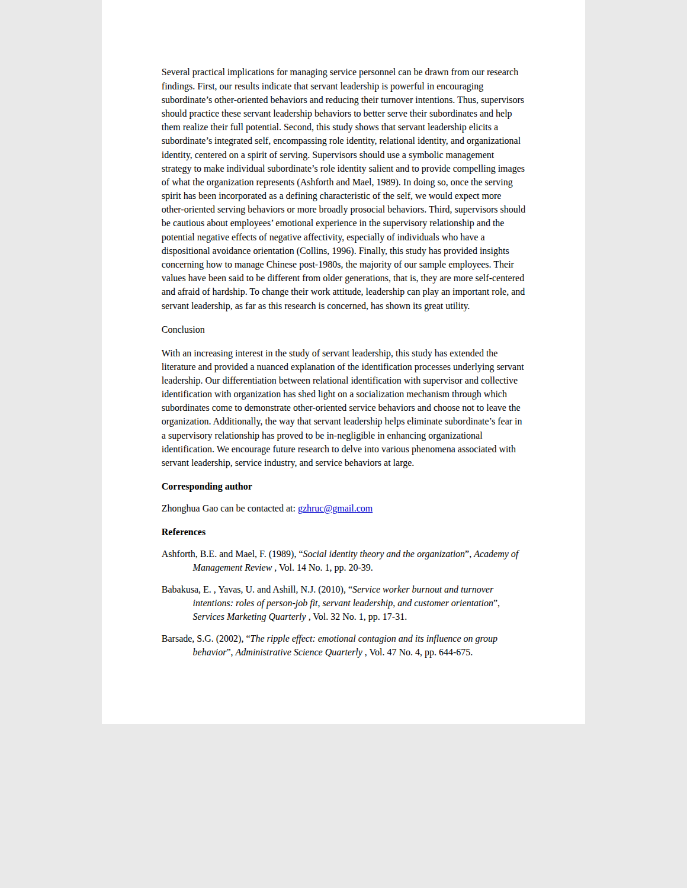Several practical implications for managing service personnel can be drawn from our research findings. First, our results indicate that servant leadership is powerful in encouraging subordinate’s other-oriented behaviors and reducing their turnover intentions. Thus, supervisors should practice these servant leadership behaviors to better serve their subordinates and help them realize their full potential. Second, this study shows that servant leadership elicits a subordinate’s integrated self, encompassing role identity, relational identity, and organizational identity, centered on a spirit of serving. Supervisors should use a symbolic management strategy to make individual subordinate’s role identity salient and to provide compelling images of what the organization represents (Ashforth and Mael, 1989). In doing so, once the serving spirit has been incorporated as a defining characteristic of the self, we would expect more other-oriented serving behaviors or more broadly prosocial behaviors. Third, supervisors should be cautious about employees’ emotional experience in the supervisory relationship and the potential negative effects of negative affectivity, especially of individuals who have a dispositional avoidance orientation (Collins, 1996). Finally, this study has provided insights concerning how to manage Chinese post-1980s, the majority of our sample employees. Their values have been said to be different from older generations, that is, they are more self-centered and afraid of hardship. To change their work attitude, leadership can play an important role, and servant leadership, as far as this research is concerned, has shown its great utility.
Conclusion
With an increasing interest in the study of servant leadership, this study has extended the literature and provided a nuanced explanation of the identification processes underlying servant leadership. Our differentiation between relational identification with supervisor and collective identification with organization has shed light on a socialization mechanism through which subordinates come to demonstrate other-oriented service behaviors and choose not to leave the organization. Additionally, the way that servant leadership helps eliminate subordinate’s fear in a supervisory relationship has proved to be in-negligible in enhancing organizational identification. We encourage future research to delve into various phenomena associated with servant leadership, service industry, and service behaviors at large.
Corresponding author
Zhonghua Gao can be contacted at: gzhruc@gmail.com
References
Ashforth, B.E. and Mael, F. (1989), “Social identity theory and the organization”, Academy of Management Review , Vol. 14 No. 1, pp. 20-39.
Babakusa, E. , Yavas, U. and Ashill, N.J. (2010), “Service worker burnout and turnover intentions: roles of person-job fit, servant leadership, and customer orientation”, Services Marketing Quarterly , Vol. 32 No. 1, pp. 17-31.
Barsade, S.G. (2002), “The ripple effect: emotional contagion and its influence on group behavior”, Administrative Science Quarterly , Vol. 47 No. 4, pp. 644-675.